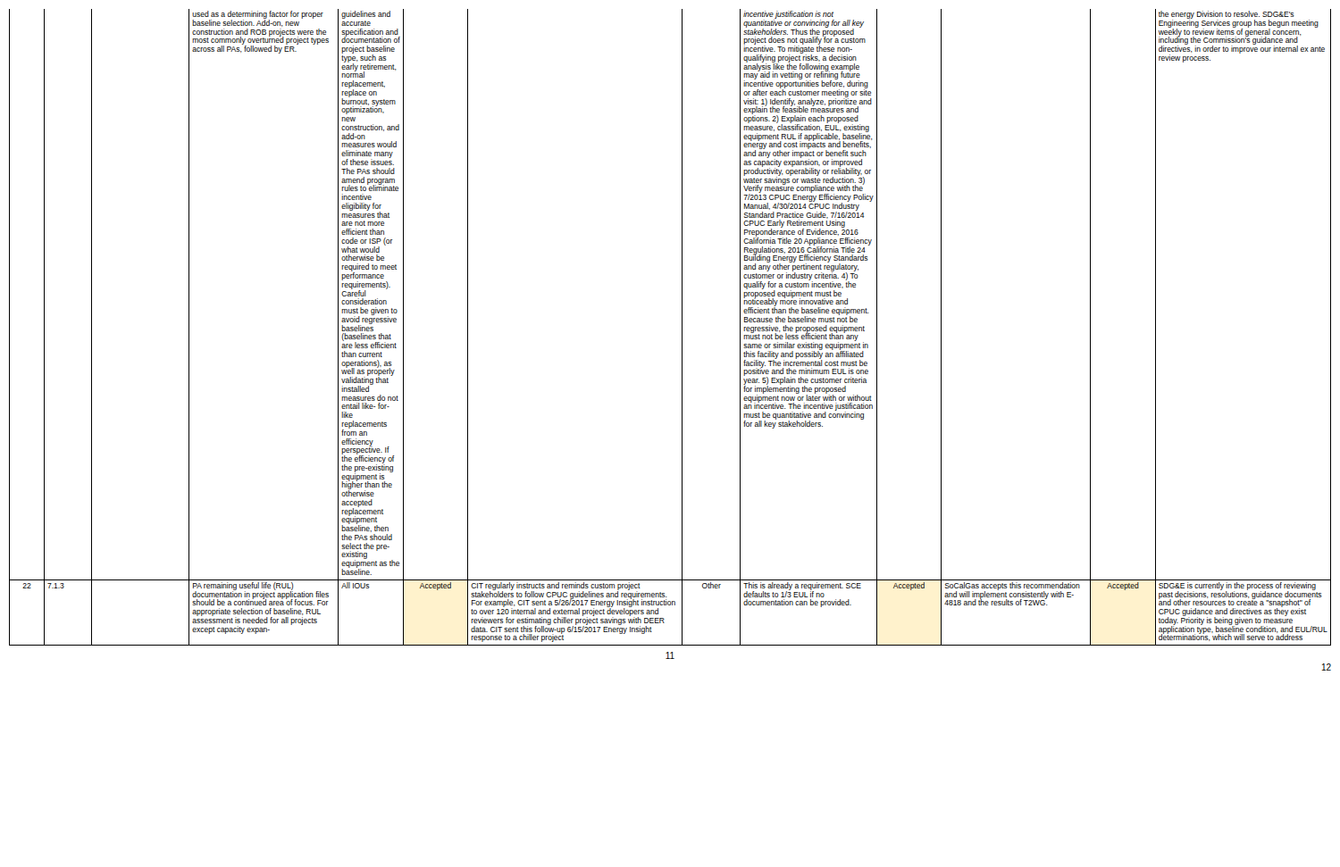| | | | used as a determining factor for proper baseline selection. Add-on, new construction and ROB projects were the most commonly overturned project types across all PAs, followed by ER. | guidelines and accurate specification and documentation of project baseline type, such as early retirement, normal replacement, replace on burnout, system optimization, new construction, and add-on measures would eliminate many of these issues. The PAs should amend program rules to eliminate incentive eligibility for measures that are not more efficient than code or ISP (or what would otherwise be required to meet performance requirements). Careful consideration must be given to avoid regressive baselines (baselines that are less efficient than current operations), as well as properly validating that installed measures do not entail like- for-like replacements from an efficiency perspective. If the efficiency of the pre-existing equipment is higher than the otherwise accepted replacement equipment baseline, then the PAs should select the pre-existing equipment as the baseline. | | | | incentive justification is not quantitative or convincing for all key stakeholders. Thus the proposed project does not qualify for a custom incentive. To mitigate these non-qualifying project risks, a decision analysis like the following example may aid in vetting or refining future incentive opportunities before, during or after each customer meeting or site visit: 1) Identify, analyze, prioritize and explain the feasible measures and options. 2) Explain each proposed measure, classification, EUL, existing equipment RUL if applicable, baseline, energy and cost impacts and benefits, and any other impact or benefit such as capacity expansion, or improved productivity, operability or reliability, or water savings or waste reduction. 3) Verify measure compliance with the 7/2013 CPUC Energy Efficiency Policy Manual, 4/30/2014 CPUC Industry Standard Practice Guide, 7/16/2014 CPUC Early Retirement Using Preponderance of Evidence, 2016 California Title 20 Appliance Efficiency Regulations, 2016 California Title 24 Building Energy Efficiency Standards and any other pertinent regulatory, customer or industry criteria. 4) To qualify for a custom incentive, the proposed equipment must be noticeably more innovative and efficient than the baseline equipment. Because the baseline must not be regressive, the proposed equipment must not be less efficient than any same or similar existing equipment in this facility and possibly an affiliated facility. The incremental cost must be positive and the minimum EUL is one year. 5) Explain the customer criteria for implementing the proposed equipment now or later with or without an incentive. The incentive justification must be quantitative and convincing for all key stakeholders. | | | | the energy Division to resolve. SDG&E's Engineering Services group has begun meeting weekly to review items of general concern, including the Commission's guidance and directives, in order to improve our internal ex ante review process. |
| 22 | 7.1.3 | | PA remaining useful life (RUL) documentation in project application files should be a continued area of focus. For appropriate selection of baseline, RUL assessment is needed for all projects except capacity expan- | All IOUs | Accepted | CIT regularly instructs and reminds custom project stakeholders to follow CPUC guidelines and requirements. For example, CIT sent a 5/26/2017 Energy Insight instruction to over 120 internal and external project developers and reviewers for estimating chiller project savings with DEER data. CIT sent this follow-up 6/15/2017 Energy Insight response to a chiller project | Other | This is already a requirement. SCE defaults to 1/3 EUL if no documentation can be provided. | Accepted | SoCalGas accepts this recommendation and will implement consistently with E-4818 and the results of T2WG. | Accepted | SDG&E is currently in the process of reviewing past decisions, resolutions, guidance documents and other resources to create a "snapshot" of CPUC guidance and directives as they exist today. Priority is being given to measure application type, baseline condition, and EUL/RUL determinations, which will serve to address |
11
12